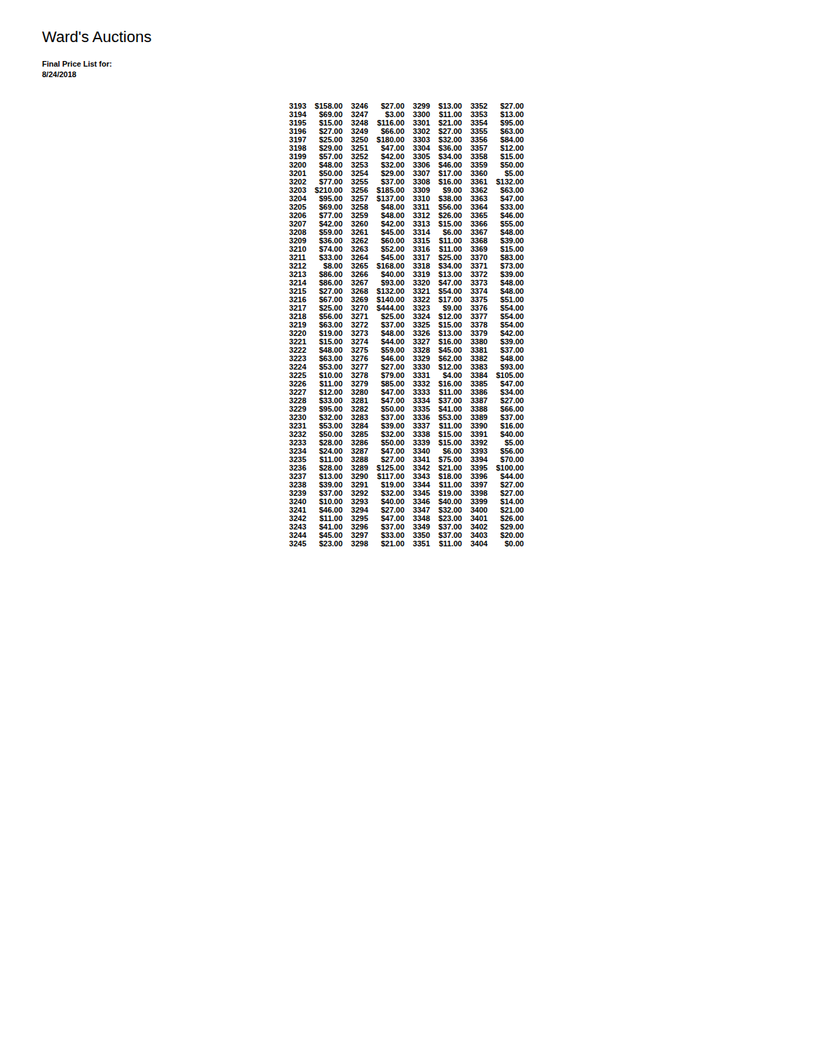Ward's Auctions
Final Price List for:
8/24/2018
| 3193 | $158.00 | 3246 | $27.00 | 3299 | $13.00 | 3352 | $27.00 |
| 3194 | $69.00 | 3247 | $3.00 | 3300 | $11.00 | 3353 | $13.00 |
| 3195 | $15.00 | 3248 | $116.00 | 3301 | $21.00 | 3354 | $95.00 |
| 3196 | $27.00 | 3249 | $66.00 | 3302 | $27.00 | 3355 | $63.00 |
| 3197 | $25.00 | 3250 | $180.00 | 3303 | $32.00 | 3356 | $84.00 |
| 3198 | $29.00 | 3251 | $47.00 | 3304 | $36.00 | 3357 | $12.00 |
| 3199 | $57.00 | 3252 | $42.00 | 3305 | $34.00 | 3358 | $15.00 |
| 3200 | $48.00 | 3253 | $32.00 | 3306 | $46.00 | 3359 | $50.00 |
| 3201 | $50.00 | 3254 | $29.00 | 3307 | $17.00 | 3360 | $5.00 |
| 3202 | $77.00 | 3255 | $37.00 | 3308 | $16.00 | 3361 | $132.00 |
| 3203 | $210.00 | 3256 | $185.00 | 3309 | $9.00 | 3362 | $63.00 |
| 3204 | $95.00 | 3257 | $137.00 | 3310 | $38.00 | 3363 | $47.00 |
| 3205 | $69.00 | 3258 | $48.00 | 3311 | $56.00 | 3364 | $33.00 |
| 3206 | $77.00 | 3259 | $48.00 | 3312 | $26.00 | 3365 | $46.00 |
| 3207 | $42.00 | 3260 | $42.00 | 3313 | $15.00 | 3366 | $55.00 |
| 3208 | $59.00 | 3261 | $45.00 | 3314 | $6.00 | 3367 | $48.00 |
| 3209 | $36.00 | 3262 | $60.00 | 3315 | $11.00 | 3368 | $39.00 |
| 3210 | $74.00 | 3263 | $52.00 | 3316 | $11.00 | 3369 | $15.00 |
| 3211 | $33.00 | 3264 | $45.00 | 3317 | $25.00 | 3370 | $83.00 |
| 3212 | $8.00 | 3265 | $168.00 | 3318 | $34.00 | 3371 | $73.00 |
| 3213 | $86.00 | 3266 | $40.00 | 3319 | $13.00 | 3372 | $39.00 |
| 3214 | $86.00 | 3267 | $93.00 | 3320 | $47.00 | 3373 | $48.00 |
| 3215 | $27.00 | 3268 | $132.00 | 3321 | $54.00 | 3374 | $48.00 |
| 3216 | $67.00 | 3269 | $140.00 | 3322 | $17.00 | 3375 | $51.00 |
| 3217 | $25.00 | 3270 | $444.00 | 3323 | $9.00 | 3376 | $54.00 |
| 3218 | $56.00 | 3271 | $25.00 | 3324 | $12.00 | 3377 | $54.00 |
| 3219 | $63.00 | 3272 | $37.00 | 3325 | $15.00 | 3378 | $54.00 |
| 3220 | $19.00 | 3273 | $48.00 | 3326 | $13.00 | 3379 | $42.00 |
| 3221 | $15.00 | 3274 | $44.00 | 3327 | $16.00 | 3380 | $39.00 |
| 3222 | $48.00 | 3275 | $59.00 | 3328 | $45.00 | 3381 | $37.00 |
| 3223 | $63.00 | 3276 | $46.00 | 3329 | $62.00 | 3382 | $48.00 |
| 3224 | $53.00 | 3277 | $27.00 | 3330 | $12.00 | 3383 | $93.00 |
| 3225 | $10.00 | 3278 | $79.00 | 3331 | $4.00 | 3384 | $105.00 |
| 3226 | $11.00 | 3279 | $85.00 | 3332 | $16.00 | 3385 | $47.00 |
| 3227 | $12.00 | 3280 | $47.00 | 3333 | $11.00 | 3386 | $34.00 |
| 3228 | $33.00 | 3281 | $47.00 | 3334 | $37.00 | 3387 | $27.00 |
| 3229 | $95.00 | 3282 | $50.00 | 3335 | $41.00 | 3388 | $66.00 |
| 3230 | $32.00 | 3283 | $37.00 | 3336 | $53.00 | 3389 | $37.00 |
| 3231 | $53.00 | 3284 | $39.00 | 3337 | $11.00 | 3390 | $16.00 |
| 3232 | $50.00 | 3285 | $32.00 | 3338 | $15.00 | 3391 | $40.00 |
| 3233 | $28.00 | 3286 | $50.00 | 3339 | $15.00 | 3392 | $5.00 |
| 3234 | $24.00 | 3287 | $47.00 | 3340 | $6.00 | 3393 | $56.00 |
| 3235 | $11.00 | 3288 | $27.00 | 3341 | $75.00 | 3394 | $70.00 |
| 3236 | $28.00 | 3289 | $125.00 | 3342 | $21.00 | 3395 | $100.00 |
| 3237 | $13.00 | 3290 | $117.00 | 3343 | $18.00 | 3396 | $44.00 |
| 3238 | $39.00 | 3291 | $19.00 | 3344 | $11.00 | 3397 | $27.00 |
| 3239 | $37.00 | 3292 | $32.00 | 3345 | $19.00 | 3398 | $27.00 |
| 3240 | $10.00 | 3293 | $40.00 | 3346 | $40.00 | 3399 | $14.00 |
| 3241 | $46.00 | 3294 | $27.00 | 3347 | $32.00 | 3400 | $21.00 |
| 3242 | $11.00 | 3295 | $47.00 | 3348 | $23.00 | 3401 | $26.00 |
| 3243 | $41.00 | 3296 | $37.00 | 3349 | $37.00 | 3402 | $29.00 |
| 3244 | $45.00 | 3297 | $33.00 | 3350 | $37.00 | 3403 | $20.00 |
| 3245 | $23.00 | 3298 | $21.00 | 3351 | $11.00 | 3404 | $0.00 |